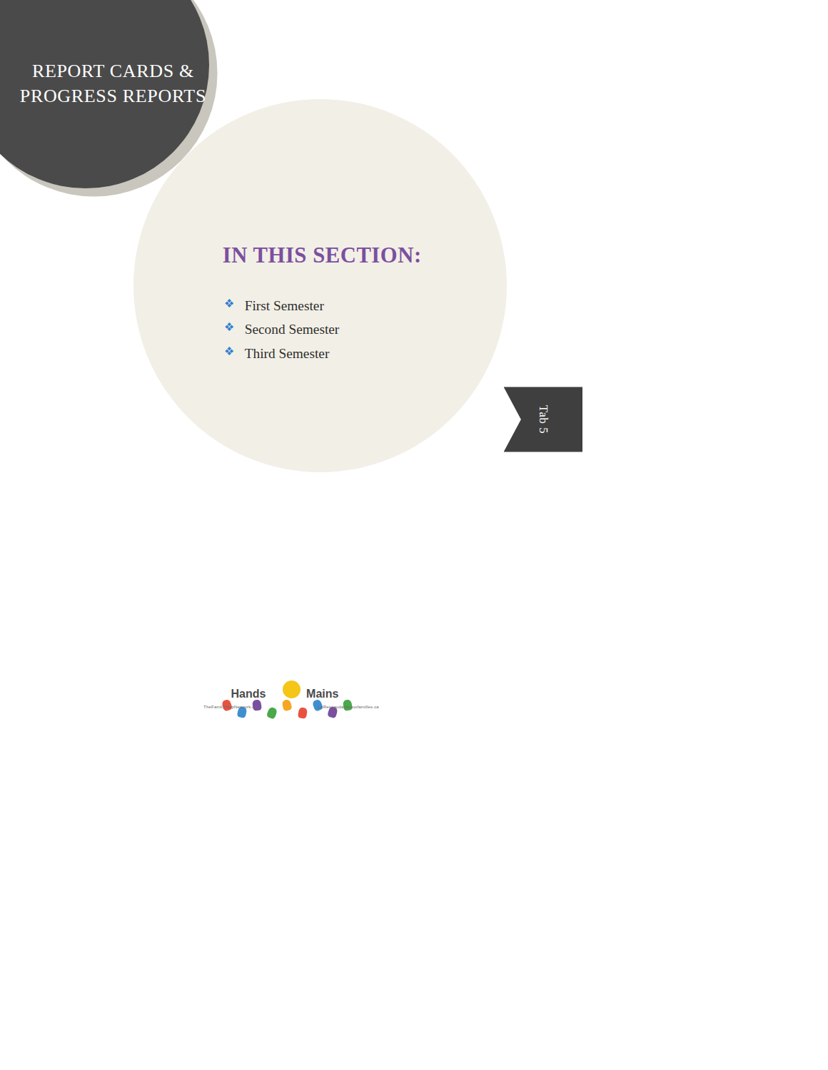REPORT CARDS &
PROGRESS REPORTS
IN THIS SECTION:
First Semester
Second Semester
Third Semester
Tab 5
Hands
Mains
TheFamilyHelpNetwork.ca
LeReseaudaideauxfamilles.ca